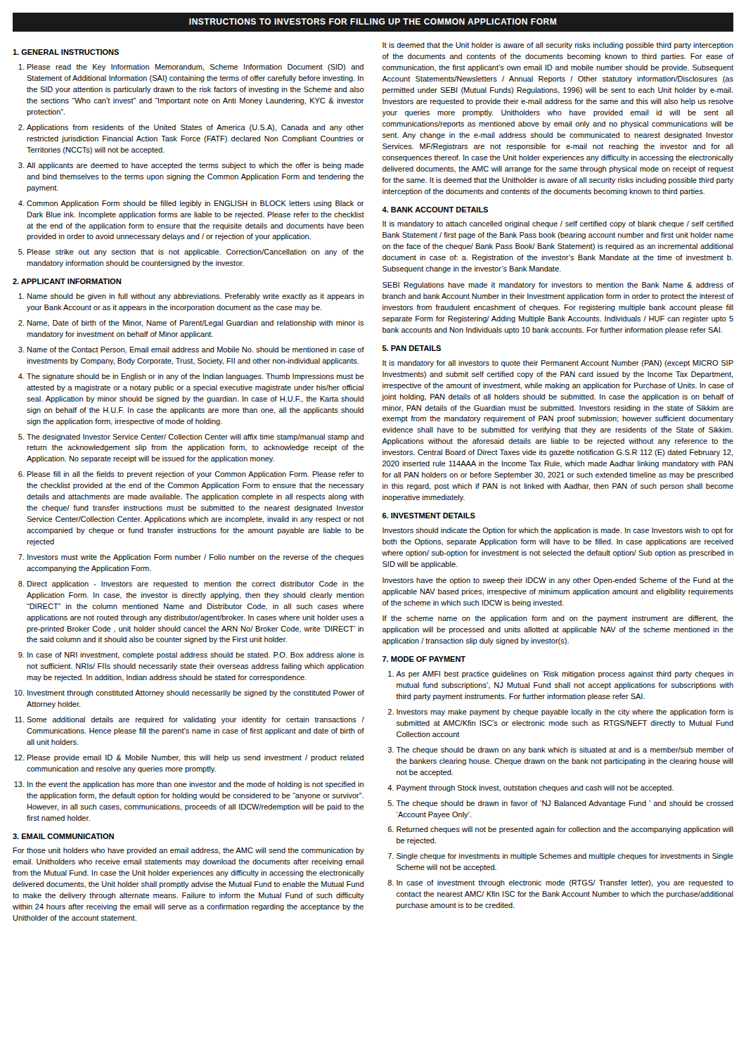INSTRUCTIONS TO INVESTORS FOR FILLING UP THE COMMON APPLICATION FORM
1. General Instructions
Please read the Key Information Memorandum, Scheme Information Document (SID) and Statement of Additional Information (SAI) containing the terms of offer carefully before investing. In the SID your attention is particularly drawn to the risk factors of investing in the Scheme and also the sections “Who can’t invest” and “Important note on Anti Money Laundering, KYC & investor protection”.
Applications from residents of the United States of America (U.S.A), Canada and any other restricted jurisdiction Financial Action Task Force (FATF) declared Non Compliant Countries or Territories (NCCTs) will not be accepted.
All applicants are deemed to have accepted the terms subject to which the offer is being made and bind themselves to the terms upon signing the Common Application Form and tendering the payment.
Common Application Form should be filled legibly in ENGLISH in BLOCK letters using Black or Dark Blue ink. Incomplete application forms are liable to be rejected. Please refer to the checklist at the end of the application form to ensure that the requisite details and documents have been provided in order to avoid unnecessary delays and / or rejection of your application.
Please strike out any section that is not applicable. Correction/Cancellation on any of the mandatory information should be countersigned by the investor.
2. Applicant Information
Name should be given in full without any abbreviations. Preferably write exactly as it appears in your Bank Account or as it appears in the incorporation document as the case may be.
Name, Date of birth of the Minor, Name of Parent/Legal Guardian and relationship with minor is mandatory for investment on behalf of Minor applicant.
Name of the Contact Person, Email email address and Mobile No. should be mentioned in case of investments by Company, Body Corporate, Trust, Society, FII and other non-individual applicants.
The signature should be in English or in any of the Indian languages. Thumb Impressions must be attested by a magistrate or a notary public or a special executive magistrate under his/her official seal. Application by minor should be signed by the guardian. In case of H.U.F., the Karta should sign on behalf of the H.U.F. In case the applicants are more than one, all the applicants should sign the application form, irrespective of mode of holding.
The designated Investor Service Center/ Collection Center will affix time stamp/manual stamp and return the acknowledgement slip from the application form, to acknowledge receipt of the Application. No separate receipt will be issued for the application money.
Please fill in all the fields to prevent rejection of your Common Application Form. Please refer to the checklist provided at the end of the Common Application Form to ensure that the necessary details and attachments are made available. The application complete in all respects along with the cheque/ fund transfer instructions must be submitted to the nearest designated Investor Service Center/Collection Center. Applications which are incomplete, invalid in any respect or not accompanied by cheque or fund transfer instructions for the amount payable are liable to be rejected
Investors must write the Application Form number / Folio number on the reverse of the cheques accompanying the Application Form.
Direct application - Investors are requested to mention the correct distributor Code in the Application Form. In case, the investor is directly applying, then they should clearly mention “DIRECT” in the column mentioned Name and Distributor Code, in all such cases where applications are not routed through any distributor/agent/broker. In cases where unit holder uses a pre-printed Broker Code , unit holder should cancel the ARN No/ Broker Code, write ‘DIRECT’ in the said column and it should also be counter signed by the First unit holder.
In case of NRI investment, complete postal address should be stated. P.O. Box address alone is not sufficient. NRIs/ FIIs should necessarily state their overseas address failing which application may be rejected. In addition, Indian address should be stated for correspondence.
Investment through constituted Attorney should necessarily be signed by the constituted Power of Attorney holder.
Some additional details are required for validating your identity for certain transactions / Communications. Hence please fill the parent’s name in case of first applicant and date of birth of all unit holders.
Please provide email ID & Mobile Number, this will help us send investment / product related communication and resolve any queries more promptly.
In the event the application has more than one investor and the mode of holding is not specified in the application form, the default option for holding would be considered to be “anyone or survivor”. However, in all such cases, communications, proceeds of all IDCW/redemption will be paid to the first named holder.
3. Email Communication
For those unit holders who have provided an email address, the AMC will send the communication by email. Unitholders who receive email statements may download the documents after receiving email from the Mutual Fund. In case the Unit holder experiences any difficulty in accessing the electronically delivered documents, the Unit holder shall promptly advise the Mutual Fund to enable the Mutual Fund to make the delivery through alternate means. Failure to inform the Mutual Fund of such difficulty within 24 hours after receiving the email will serve as a confirmation regarding the acceptance by the Unitholder of the account statement.
It is deemed that the Unit holder is aware of all security risks including possible third party interception of the documents and contents of the documents becoming known to third parties. For ease of communication, the first applicant’s own email ID and mobile number should be provide. Subsequent Account Statements/Newsletters / Annual Reports / Other statutory information/Disclosures (as permitted under SEBI (Mutual Funds) Regulations, 1996) will be sent to each Unit holder by e-mail. Investors are requested to provide their e-mail address for the same and this will also help us resolve your queries more promptly. Unitholders who have provided email id will be sent all communications/reports as mentioned above by email only and no physical communications will be sent. Any change in the e-mail address should be communicated to nearest designated Investor Services. MF/Registrars are not responsible for e-mail not reaching the investor and for all consequences thereof. In case the Unit holder experiences any difficulty in accessing the electronically delivered documents, the AMC will arrange for the same through physical mode on receipt of request for the same. It is deemed that the Unitholder is aware of all security risks including possible third party interception of the documents and contents of the documents becoming known to third parties.
4. Bank Account Details
It is mandatory to attach cancelled original cheque / self certified copy of blank cheque / self certified Bank Statement / first page of the Bank Pass book (bearing account number and first unit holder name on the face of the cheque/ Bank Pass Book/ Bank Statement) is required as an incremental additional document in case of: a. Registration of the investor’s Bank Mandate at the time of investment b. Subsequent change in the investor’s Bank Mandate.
SEBI Regulations have made it mandatory for investors to mention the Bank Name & address of branch and bank Account Number in their Investment application form in order to protect the interest of investors from fraudulent encashment of cheques. For registering multiple bank account please fill separate Form for Registering/ Adding Multiple Bank Accounts. Individuals / HUF can register upto 5 bank accounts and Non Individuals upto 10 bank accounts. For further information please refer SAI.
5. PAN Details
It is mandatory for all investors to quote their Permanent Account Number (PAN) (except MICRO SIP Investments) and submit self certified copy of the PAN card issued by the Income Tax Department, irrespective of the amount of investment, while making an application for Purchase of Units. In case of joint holding, PAN details of all holders should be submitted. In case the application is on behalf of minor, PAN details of the Guardian must be submitted. Investors residing in the state of Sikkim are exempt from the mandatory requirement of PAN proof submission; however sufficient documentary evidence shall have to be submitted for verifying that they are residents of the State of Sikkim. Applications without the aforesaid details are liable to be rejected without any reference to the investors. Central Board of Direct Taxes vide its gazette notification G.S.R 112 (E) dated February 12, 2020 inserted rule 114AAA in the Income Tax Rule, which made Aadhar linking mandatory with PAN for all PAN holders on or before September 30, 2021 or such extended timeline as may be prescribed in this regard, post which if PAN is not linked with Aadhar, then PAN of such person shall become inoperative immediately.
6. Investment Details
Investors should indicate the Option for which the application is made. In case Investors wish to opt for both the Options, separate Application form will have to be filled. In case applications are received where option/ sub-option for investment is not selected the default option/ Sub option as prescribed in SID will be applicable.
Investors have the option to sweep their IDCW in any other Open-ended Scheme of the Fund at the applicable NAV based prices, irrespective of minimum application amount and eligibility requirements of the scheme in which such IDCW is being invested.
If the scheme name on the application form and on the payment instrument are different, the application will be processed and units allotted at applicable NAV of the scheme mentioned in the application / transaction slip duly signed by investor(s).
7. Mode of Payment
As per AMFI best practice guidelines on ‘Risk mitigation process against third party cheques in mutual fund subscriptions’, NJ Mutual Fund shall not accept applications for subscriptions with third party payment instruments. For further information please refer SAI.
Investors may make payment by cheque payable locally in the city where the application form is submitted at AMC/Kfin ISC’s or electronic mode such as RTGS/NEFT directly to Mutual Fund Collection account
The cheque should be drawn on any bank which is situated at and is a member/sub member of the bankers clearing house. Cheque drawn on the bank not participating in the clearing house will not be accepted.
Payment through Stock invest, outstation cheques and cash will not be accepted.
The cheque should be drawn in favor of ‘NJ Balanced Advantage Fund ’ and should be crossed ‘Account Payee Only’.
Returned cheques will not be presented again for collection and the accompanying application will be rejected.
Single cheque for investments in multiple Schemes and multiple cheques for investments in Single Scheme will not be accepted.
In case of investment through electronic mode (RTGS/ Transfer letter), you are requested to contact the nearest AMC/ Kfin ISC for the Bank Account Number to which the purchase/additional purchase amount is to be credited.